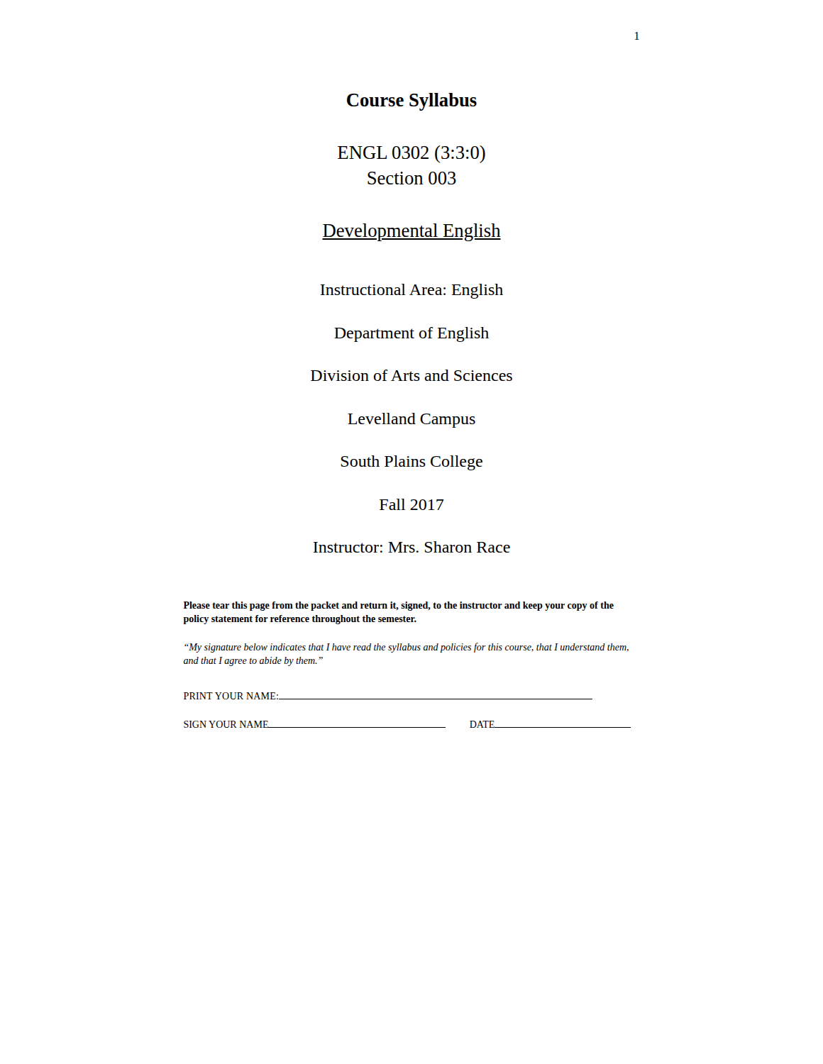1
Course Syllabus
ENGL 0302 (3:3:0) Section 003
Developmental English
Instructional Area: English
Department of English
Division of Arts and Sciences
Levelland Campus
South Plains College
Fall 2017
Instructor: Mrs. Sharon Race
Please tear this page from the packet and return it, signed, to the instructor and keep your copy of the policy statement for reference throughout the semester.
“My signature below indicates that I have read the syllabus and policies for this course, that I understand them, and that I agree to abide by them.”
PRINT YOUR NAME:
SIGN YOUR NAME DATE